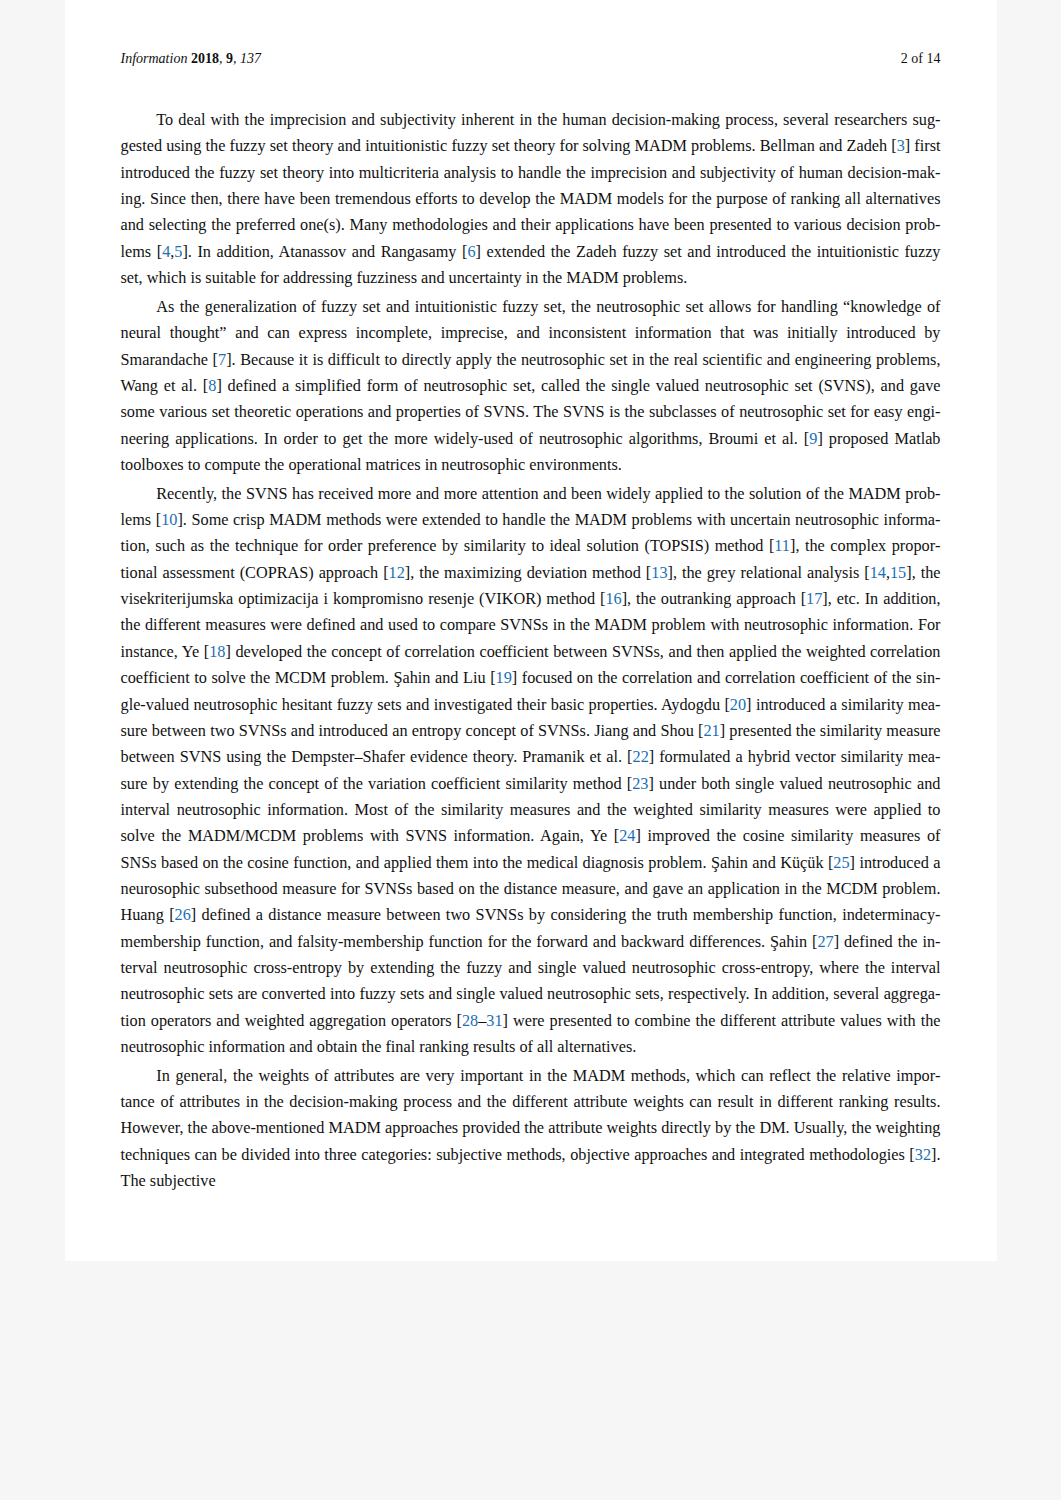Information 2018, 9, 137
2 of 14
To deal with the imprecision and subjectivity inherent in the human decision-making process, several researchers suggested using the fuzzy set theory and intuitionistic fuzzy set theory for solving MADM problems. Bellman and Zadeh [3] first introduced the fuzzy set theory into multicriteria analysis to handle the imprecision and subjectivity of human decision-making. Since then, there have been tremendous efforts to develop the MADM models for the purpose of ranking all alternatives and selecting the preferred one(s). Many methodologies and their applications have been presented to various decision problems [4,5]. In addition, Atanassov and Rangasamy [6] extended the Zadeh fuzzy set and introduced the intuitionistic fuzzy set, which is suitable for addressing fuzziness and uncertainty in the MADM problems.
As the generalization of fuzzy set and intuitionistic fuzzy set, the neutrosophic set allows for handling “knowledge of neural thought” and can express incomplete, imprecise, and inconsistent information that was initially introduced by Smarandache [7]. Because it is difficult to directly apply the neutrosophic set in the real scientific and engineering problems, Wang et al. [8] defined a simplified form of neutrosophic set, called the single valued neutrosophic set (SVNS), and gave some various set theoretic operations and properties of SVNS. The SVNS is the subclasses of neutrosophic set for easy engineering applications. In order to get the more widely-used of neutrosophic algorithms, Broumi et al. [9] proposed Matlab toolboxes to compute the operational matrices in neutrosophic environments.
Recently, the SVNS has received more and more attention and been widely applied to the solution of the MADM problems [10]. Some crisp MADM methods were extended to handle the MADM problems with uncertain neutrosophic information, such as the technique for order preference by similarity to ideal solution (TOPSIS) method [11], the complex proportional assessment (COPRAS) approach [12], the maximizing deviation method [13], the grey relational analysis [14,15], the visekriterijumska optimizacija i kompromisno resenje (VIKOR) method [16], the outranking approach [17], etc. In addition, the different measures were defined and used to compare SVNSs in the MADM problem with neutrosophic information. For instance, Ye [18] developed the concept of correlation coefficient between SVNSs, and then applied the weighted correlation coefficient to solve the MCDM problem. Şahin and Liu [19] focused on the correlation and correlation coefficient of the single-valued neutrosophic hesitant fuzzy sets and investigated their basic properties. Aydogdu [20] introduced a similarity measure between two SVNSs and introduced an entropy concept of SVNSs. Jiang and Shou [21] presented the similarity measure between SVNS using the Dempster–Shafer evidence theory. Pramanik et al. [22] formulated a hybrid vector similarity measure by extending the concept of the variation coefficient similarity method [23] under both single valued neutrosophic and interval neutrosophic information. Most of the similarity measures and the weighted similarity measures were applied to solve the MADM/MCDM problems with SVNS information. Again, Ye [24] improved the cosine similarity measures of SNSs based on the cosine function, and applied them into the medical diagnosis problem. Şahin and Küçük [25] introduced a neurosophic subsethood measure for SVNSs based on the distance measure, and gave an application in the MCDM problem. Huang [26] defined a distance measure between two SVNSs by considering the truth membership function, indeterminacy-membership function, and falsity-membership function for the forward and backward differences. Şahin [27] defined the interval neutrosophic cross-entropy by extending the fuzzy and single valued neutrosophic cross-entropy, where the interval neutrosophic sets are converted into fuzzy sets and single valued neutrosophic sets, respectively. In addition, several aggregation operators and weighted aggregation operators [28–31] were presented to combine the different attribute values with the neutrosophic information and obtain the final ranking results of all alternatives.
In general, the weights of attributes are very important in the MADM methods, which can reflect the relative importance of attributes in the decision-making process and the different attribute weights can result in different ranking results. However, the above-mentioned MADM approaches provided the attribute weights directly by the DM. Usually, the weighting techniques can be divided into three categories: subjective methods, objective approaches and integrated methodologies [32]. The subjective